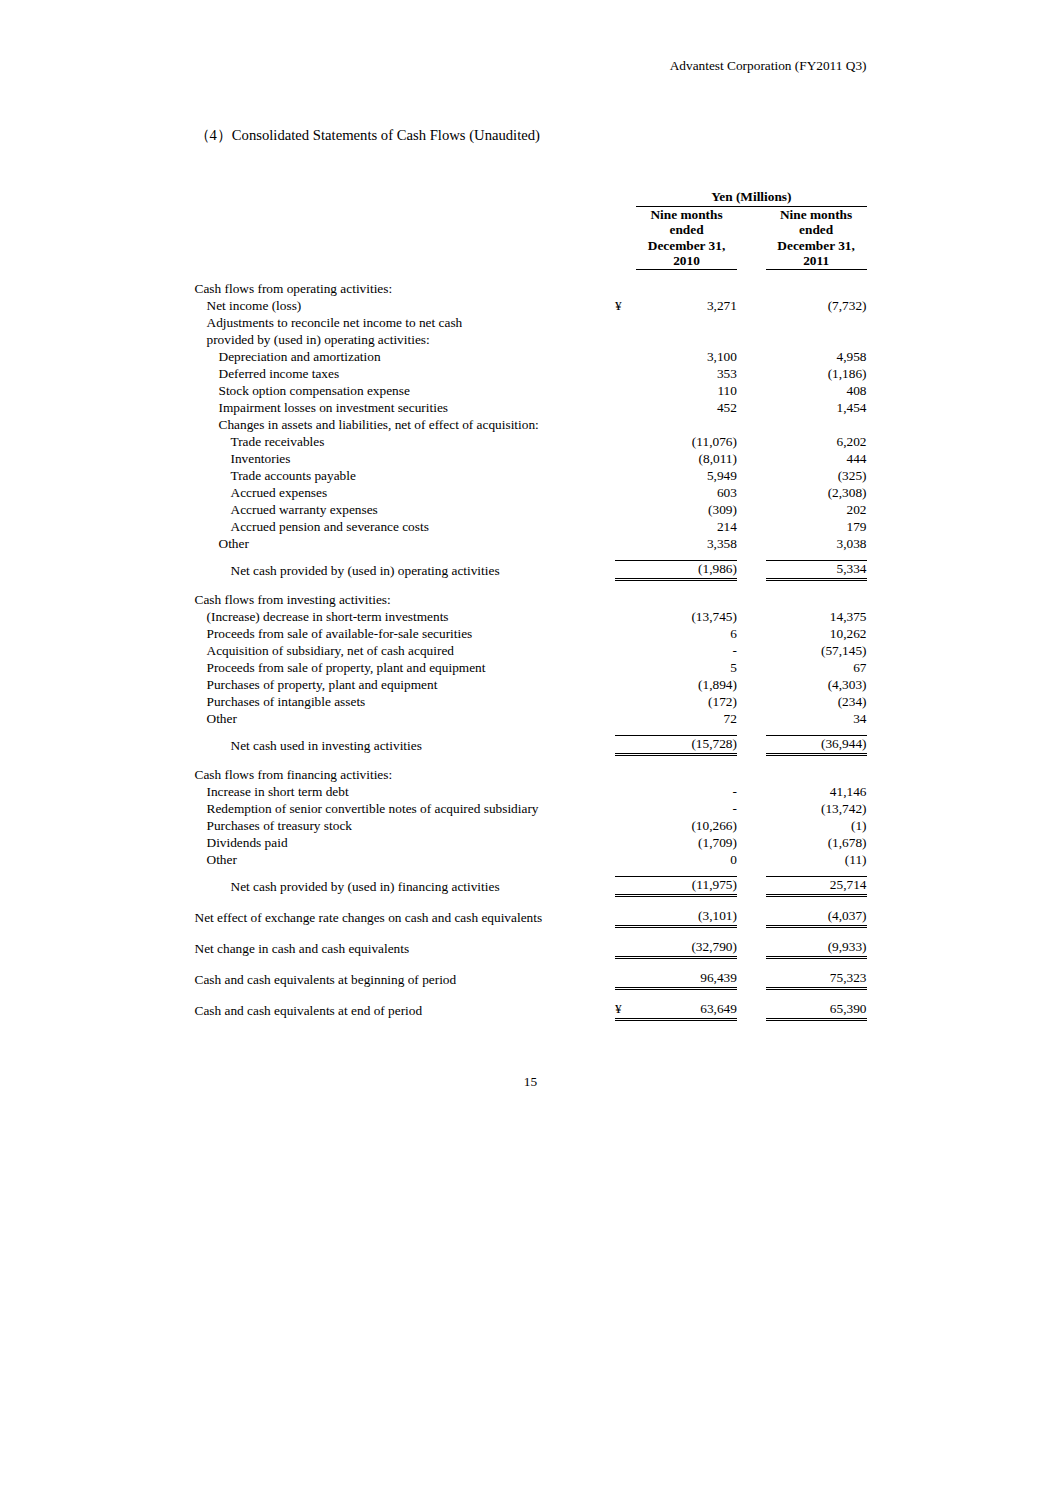Advantest Corporation (FY2011 Q3)
（4）Consolidated Statements of Cash Flows (Unaudited)
| | | Yen (Millions) |
| | | Nine months ended December 31, 2010 | | Nine months ended December 31, 2011 |
| Cash flows from operating activities: | | | | |
| Net income (loss) | ¥ | 3,271 | | (7,732) |
| Adjustments to reconcile net income to net cash | | | | |
| provided by (used in) operating activities: | | | | |
| Depreciation and amortization | | 3,100 | | 4,958 |
| Deferred income taxes | | 353 | | (1,186) |
| Stock option compensation expense | | 110 | | 408 |
| Impairment losses on investment securities | | 452 | | 1,454 |
| Changes in assets and liabilities, net of effect of acquisition: | | | | |
| Trade receivables | | (11,076) | | 6,202 |
| Inventories | | (8,011) | | 444 |
| Trade accounts payable | | 5,949 | | (325) |
| Accrued expenses | | 603 | | (2,308) |
| Accrued warranty expenses | | (309) | | 202 |
| Accrued pension and severance costs | | 214 | | 179 |
| Other | | 3,358 | | 3,038 |
| Net cash provided by (used in) operating activities | | (1,986) | | 5,334 |
| Cash flows from investing activities: | | | | |
| (Increase) decrease in short-term investments | | (13,745) | | 14,375 |
| Proceeds from sale of available-for-sale securities | | 6 | | 10,262 |
| Acquisition of subsidiary, net of cash acquired | | - | | (57,145) |
| Proceeds from sale of property, plant and equipment | | 5 | | 67 |
| Purchases of property, plant and equipment | | (1,894) | | (4,303) |
| Purchases of intangible assets | | (172) | | (234) |
| Other | | 72 | | 34 |
| Net cash used in investing activities | | (15,728) | | (36,944) |
| Cash flows from financing activities: | | | | |
| Increase in short term debt | | - | | 41,146 |
| Redemption of senior convertible notes of acquired subsidiary | | - | | (13,742) |
| Purchases of treasury stock | | (10,266) | | (1) |
| Dividends paid | | (1,709) | | (1,678) |
| Other | | 0 | | (11) |
| Net cash provided by (used in) financing activities | | (11,975) | | 25,714 |
| Net effect of exchange rate changes on cash and cash equivalents | | (3,101) | | (4,037) |
| Net change in cash and cash equivalents | | (32,790) | | (9,933) |
| Cash and cash equivalents at beginning of period | | 96,439 | | 75,323 |
| Cash and cash equivalents at end of period | ¥ | 63,649 | | 65,390 |
15